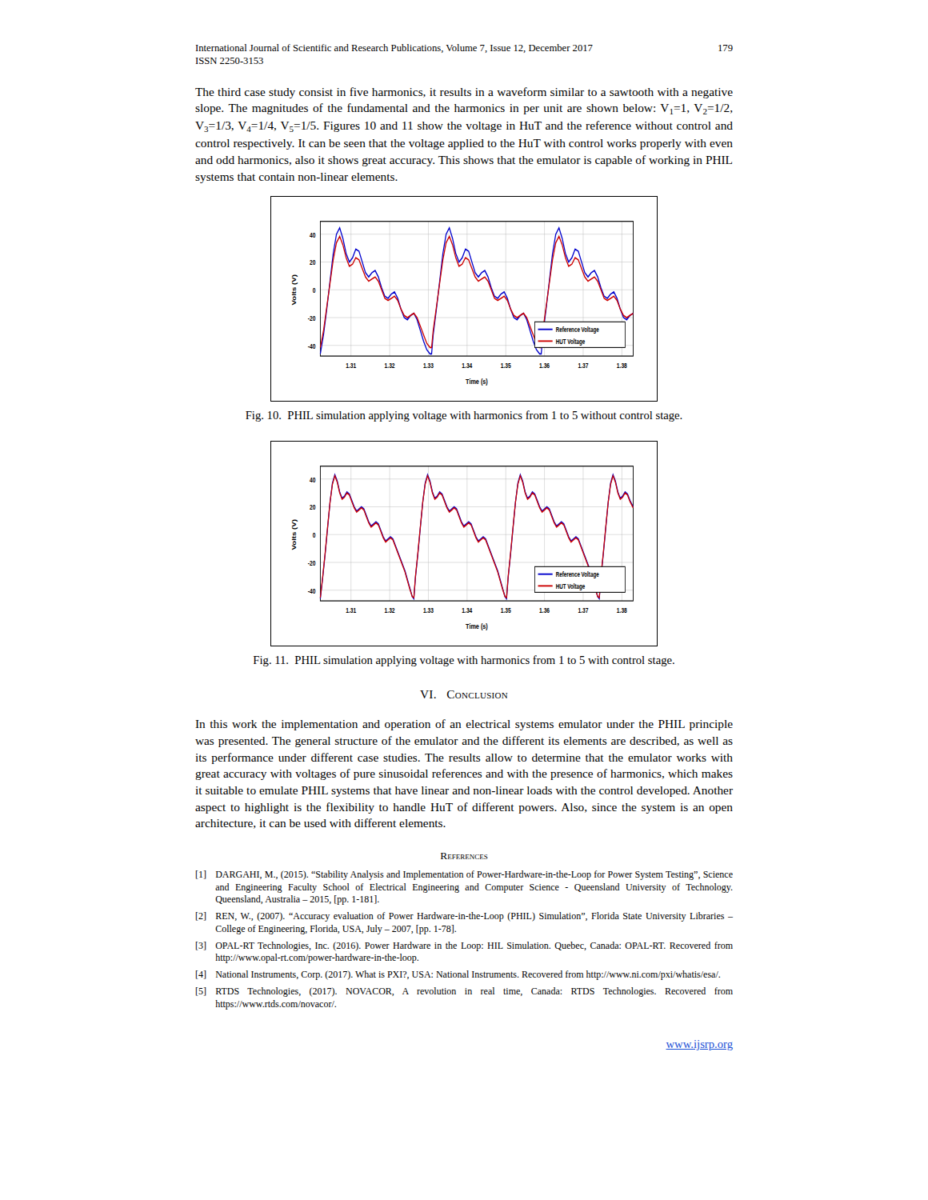International Journal of Scientific and Research Publications, Volume 7, Issue 12, December 2017
ISSN 2250-3153 179
The third case study consist in five harmonics, it results in a waveform similar to a sawtooth with a negative slope. The magnitudes of the fundamental and the harmonics in per unit are shown below: V1=1, V2=1/2, V3=1/3, V4=1/4, V5=1/5. Figures 10 and 11 show the voltage in HuT and the reference without control and control respectively. It can be seen that the voltage applied to the HuT with control works properly with even and odd harmonics, also it shows great accuracy. This shows that the emulator is capable of working in PHIL systems that contain non-linear elements.
40 20 0 -20 -40 1.31 1.32 1.33 1.34 1.35 1.36 1.37 1.38 Time (s) Volts (V) Reference Voltage HUT Voltage
Fig. 10. PHIL simulation applying voltage with harmonics from 1 to 5 without control stage.
40 20 0 -20 -40 1.31 1.32 1.33 1.34 1.35 1.36 1.37 1.38 Time (s) Volts (V) Reference Voltage HUT Voltage
Fig. 11. PHIL simulation applying voltage with harmonics from 1 to 5 with control stage.
VI. Conclusion
In this work the implementation and operation of an electrical systems emulator under the PHIL principle was presented. The general structure of the emulator and the different its elements are described, as well as its performance under different case studies. The results allow to determine that the emulator works with great accuracy with voltages of pure sinusoidal references and with the presence of harmonics, which makes it suitable to emulate PHIL systems that have linear and non-linear loads with the control developed. Another aspect to highlight is the flexibility to handle HuT of different powers. Also, since the system is an open architecture, it can be used with different elements.
References
[1] DARGAHI, M., (2015). “Stability Analysis and Implementation of Power-Hardware-in-the-Loop for Power System Testing”, Science and Engineering Faculty School of Electrical Engineering and Computer Science - Queensland University of Technology. Queensland, Australia – 2015, [pp. 1-181].
[2] REN, W., (2007). “Accuracy evaluation of Power Hardware-in-the-Loop (PHIL) Simulation”, Florida State University Libraries – College of Engineering, Florida, USA, July – 2007, [pp. 1-78].
[3] OPAL-RT Technologies, Inc. (2016). Power Hardware in the Loop: HIL Simulation. Quebec, Canada: OPAL-RT. Recovered from http://www.opal-rt.com/power-hardware-in-the-loop.
[4] National Instruments, Corp. (2017). What is PXI?, USA: National Instruments. Recovered from http://www.ni.com/pxi/whatis/esa/.
[5] RTDS Technologies, (2017). NOVACOR, A revolution in real time, Canada: RTDS Technologies. Recovered from https://www.rtds.com/novacor/.
www.ijsrp.org